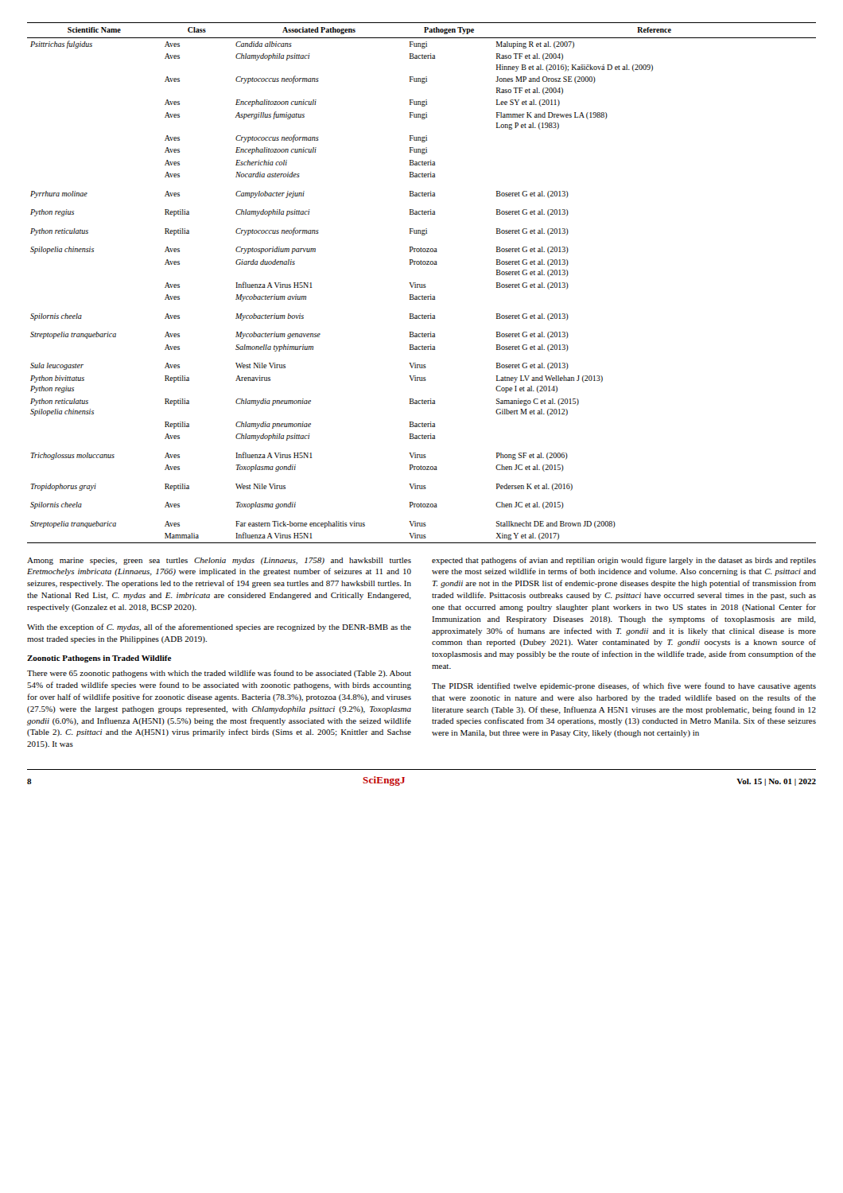| Scientific Name | Class | Associated Pathogens | Pathogen Type | Reference |
| --- | --- | --- | --- | --- |
| Psittrichas fulgidus | Aves | Candida albicans | Fungi | Maluping R et al. (2007) |
| | Aves | Chlamydophila psittaci | Bacteria | Raso TF et al. (2004) Hinney B et al. (2016); Kašičková D et al. (2009) |
| | Aves | Cryptococcus neoformans | Fungi | Jones MP and Orosz SE (2000) Raso TF et al. (2004) |
| | Aves | Encephalitozoon cuniculi | Fungi | Lee SY et al. (2011) |
| | Aves | Aspergillus fumigatus | Fungi | Flammer K and Drewes LA (1988) Long P et al. (1983) |
| | Aves | Cryptococcus neoformans | Fungi | |
| | Aves | Encephalitozoon cuniculi | Fungi | |
| | Aves | Escherichia coli | Bacteria | |
| | Aves | Nocardia asteroides | Bacteria | |
| Pyrrhura molinae | Aves | Campylobacter jejuni | Bacteria | Boseret G et al. (2013) |
| Python regius | Reptilia | Chlamydophila psittaci | Bacteria | Boseret G et al. (2013) |
| Python reticulatus | Reptilia | Cryptococcus neoformans | Fungi | Boseret G et al. (2013) |
| Spilopelia chinensis | Aves | Cryptosporidium parvum | Protozoa | Boseret G et al. (2013) |
| | Aves | Giarda duodenalis | Protozoa | Boseret G et al. (2013) Boseret G et al. (2013) |
| | Aves | Influenza A Virus H5N1 | Virus | Boseret G et al. (2013) |
| | Aves | Mycobacterium avium | Bacteria | |
| Spilornis cheela | Aves | Mycobacterium bovis | Bacteria | Boseret G et al. (2013) |
| Streptopelia tranquebarica | Aves | Mycobacterium genavense | Bacteria | Boseret G et al. (2013) |
| | Aves | Salmonella typhimurium | Bacteria | Boseret G et al. (2013) |
| Sula leucogaster | Aves | West Nile Virus | Virus | Boseret G et al. (2013) |
| Python bivittatus Python regius | Reptilia | Arenavirus | Virus | Latney LV and Wellehan J (2013) Cope I et al. (2014) |
| Python reticulatus Spilopelia chinensis | Reptilia | Chlamydia pneumoniae | Bacteria | Samaniego C et al. (2015) Gilbert M et al. (2012) |
| | Reptilia | Chlamydia pneumoniae | Bacteria | |
| | Aves | Chlamydophila psittaci | Bacteria | |
| Trichoglossus moluccanus | Aves | Influenza A Virus H5N1 | Virus | Phong SF et al. (2006) |
| | Aves | Toxoplasma gondii | Protozoa | Chen JC et al. (2015) |
| Tropidophorus grayi | Reptilia | West Nile Virus | Virus | Pedersen K et al. (2016) |
| Spilornis cheela | Aves | Toxoplasma gondii | Protozoa | Chen JC et al. (2015) |
| Streptopelia tranquebarica | Aves | Far eastern Tick-borne encephalitis virus | Virus | Stallknecht DE and Brown JD (2008) |
| | Mammalia | Influenza A Virus H5N1 | Virus | Xing Y et al. (2017) |
Among marine species, green sea turtles Chelonia mydas (Linnaeus, 1758) and hawksbill turtles Eretmochelys imbricata (Linnaeus, 1766) were implicated in the greatest number of seizures at 11 and 10 seizures, respectively. The operations led to the retrieval of 194 green sea turtles and 877 hawksbill turtles. In the National Red List, C. mydas and E. imbricata are considered Endangered and Critically Endangered, respectively (Gonzalez et al. 2018, BCSP 2020).
With the exception of C. mydas, all of the aforementioned species are recognized by the DENR-BMB as the most traded species in the Philippines (ADB 2019).
Zoonotic Pathogens in Traded Wildlife
There were 65 zoonotic pathogens with which the traded wildlife was found to be associated (Table 2). About 54% of traded wildlife species were found to be associated with zoonotic pathogens, with birds accounting for over half of wildlife positive for zoonotic disease agents. Bacteria (78.3%), protozoa (34.8%), and viruses (27.5%) were the largest pathogen groups represented, with Chlamydophila psittaci (9.2%), Toxoplasma gondii (6.0%), and Influenza A(H5NI) (5.5%) being the most frequently associated with the seized wildlife (Table 2). C. psittaci and the A(H5N1) virus primarily infect birds (Sims et al. 2005; Knittler and Sachse 2015). It was
expected that pathogens of avian and reptilian origin would figure largely in the dataset as birds and reptiles were the most seized wildlife in terms of both incidence and volume. Also concerning is that C. psittaci and T. gondii are not in the PIDSR list of endemic-prone diseases despite the high potential of transmission from traded wildlife. Psittacosis outbreaks caused by C. psittaci have occurred several times in the past, such as one that occurred among poultry slaughter plant workers in two US states in 2018 (National Center for Immunization and Respiratory Diseases 2018). Though the symptoms of toxoplasmosis are mild, approximately 30% of humans are infected with T. gondii and it is likely that clinical disease is more common than reported (Dubey 2021). Water contaminated by T. gondii oocysts is a known source of toxoplasmosis and may possibly be the route of infection in the wildlife trade, aside from consumption of the meat.
The PIDSR identified twelve epidemic-prone diseases, of which five were found to have causative agents that were zoonotic in nature and were also harbored by the traded wildlife based on the results of the literature search (Table 3). Of these, Influenza A H5N1 viruses are the most problematic, being found in 12 traded species confiscated from 34 operations, mostly (13) conducted in Metro Manila. Six of these seizures were in Manila, but three were in Pasay City, likely (though not certainly) in
8
SciEnggJ
Vol. 15 | No. 01 | 2022